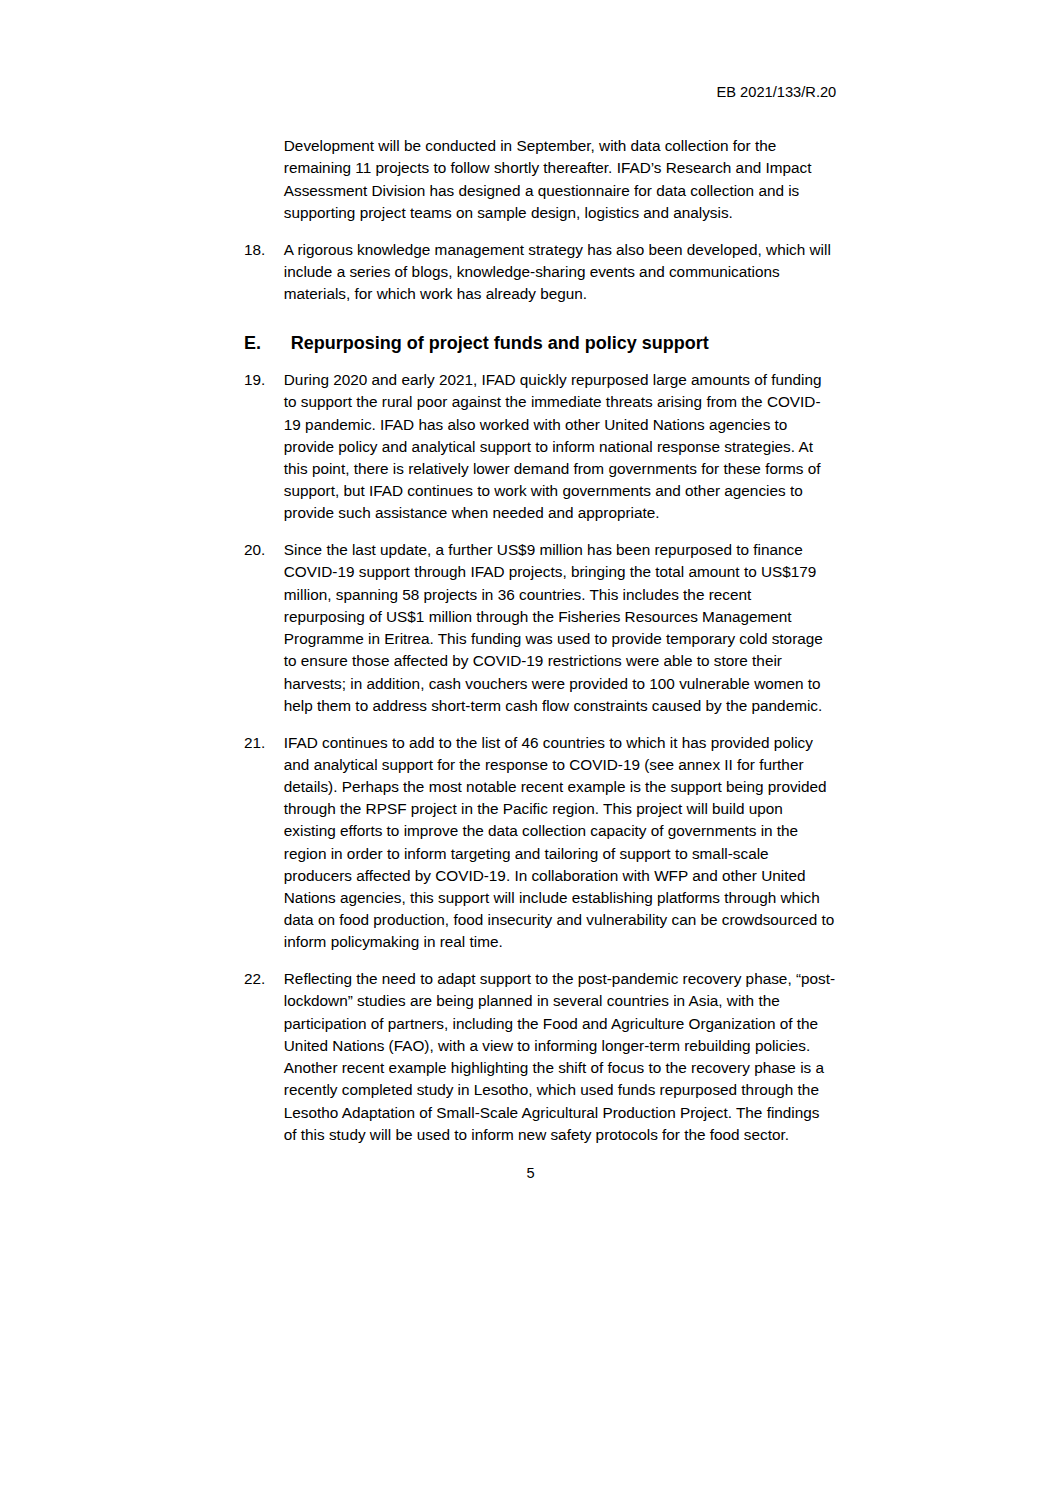EB 2021/133/R.20
Development will be conducted in September, with data collection for the remaining 11 projects to follow shortly thereafter. IFAD’s Research and Impact Assessment Division has designed a questionnaire for data collection and is supporting project teams on sample design, logistics and analysis.
18. A rigorous knowledge management strategy has also been developed, which will include a series of blogs, knowledge-sharing events and communications materials, for which work has already begun.
E. Repurposing of project funds and policy support
19. During 2020 and early 2021, IFAD quickly repurposed large amounts of funding to support the rural poor against the immediate threats arising from the COVID-19 pandemic. IFAD has also worked with other United Nations agencies to provide policy and analytical support to inform national response strategies. At this point, there is relatively lower demand from governments for these forms of support, but IFAD continues to work with governments and other agencies to provide such assistance when needed and appropriate.
20. Since the last update, a further US$9 million has been repurposed to finance COVID-19 support through IFAD projects, bringing the total amount to US$179 million, spanning 58 projects in 36 countries. This includes the recent repurposing of US$1 million through the Fisheries Resources Management Programme in Eritrea. This funding was used to provide temporary cold storage to ensure those affected by COVID-19 restrictions were able to store their harvests; in addition, cash vouchers were provided to 100 vulnerable women to help them to address short-term cash flow constraints caused by the pandemic.
21. IFAD continues to add to the list of 46 countries to which it has provided policy and analytical support for the response to COVID-19 (see annex II for further details). Perhaps the most notable recent example is the support being provided through the RPSF project in the Pacific region. This project will build upon existing efforts to improve the data collection capacity of governments in the region in order to inform targeting and tailoring of support to small-scale producers affected by COVID-19. In collaboration with WFP and other United Nations agencies, this support will include establishing platforms through which data on food production, food insecurity and vulnerability can be crowdsourced to inform policymaking in real time.
22. Reflecting the need to adapt support to the post-pandemic recovery phase, “post-lockdown” studies are being planned in several countries in Asia, with the participation of partners, including the Food and Agriculture Organization of the United Nations (FAO), with a view to informing longer-term rebuilding policies. Another recent example highlighting the shift of focus to the recovery phase is a recently completed study in Lesotho, which used funds repurposed through the Lesotho Adaptation of Small-Scale Agricultural Production Project. The findings of this study will be used to inform new safety protocols for the food sector.
5